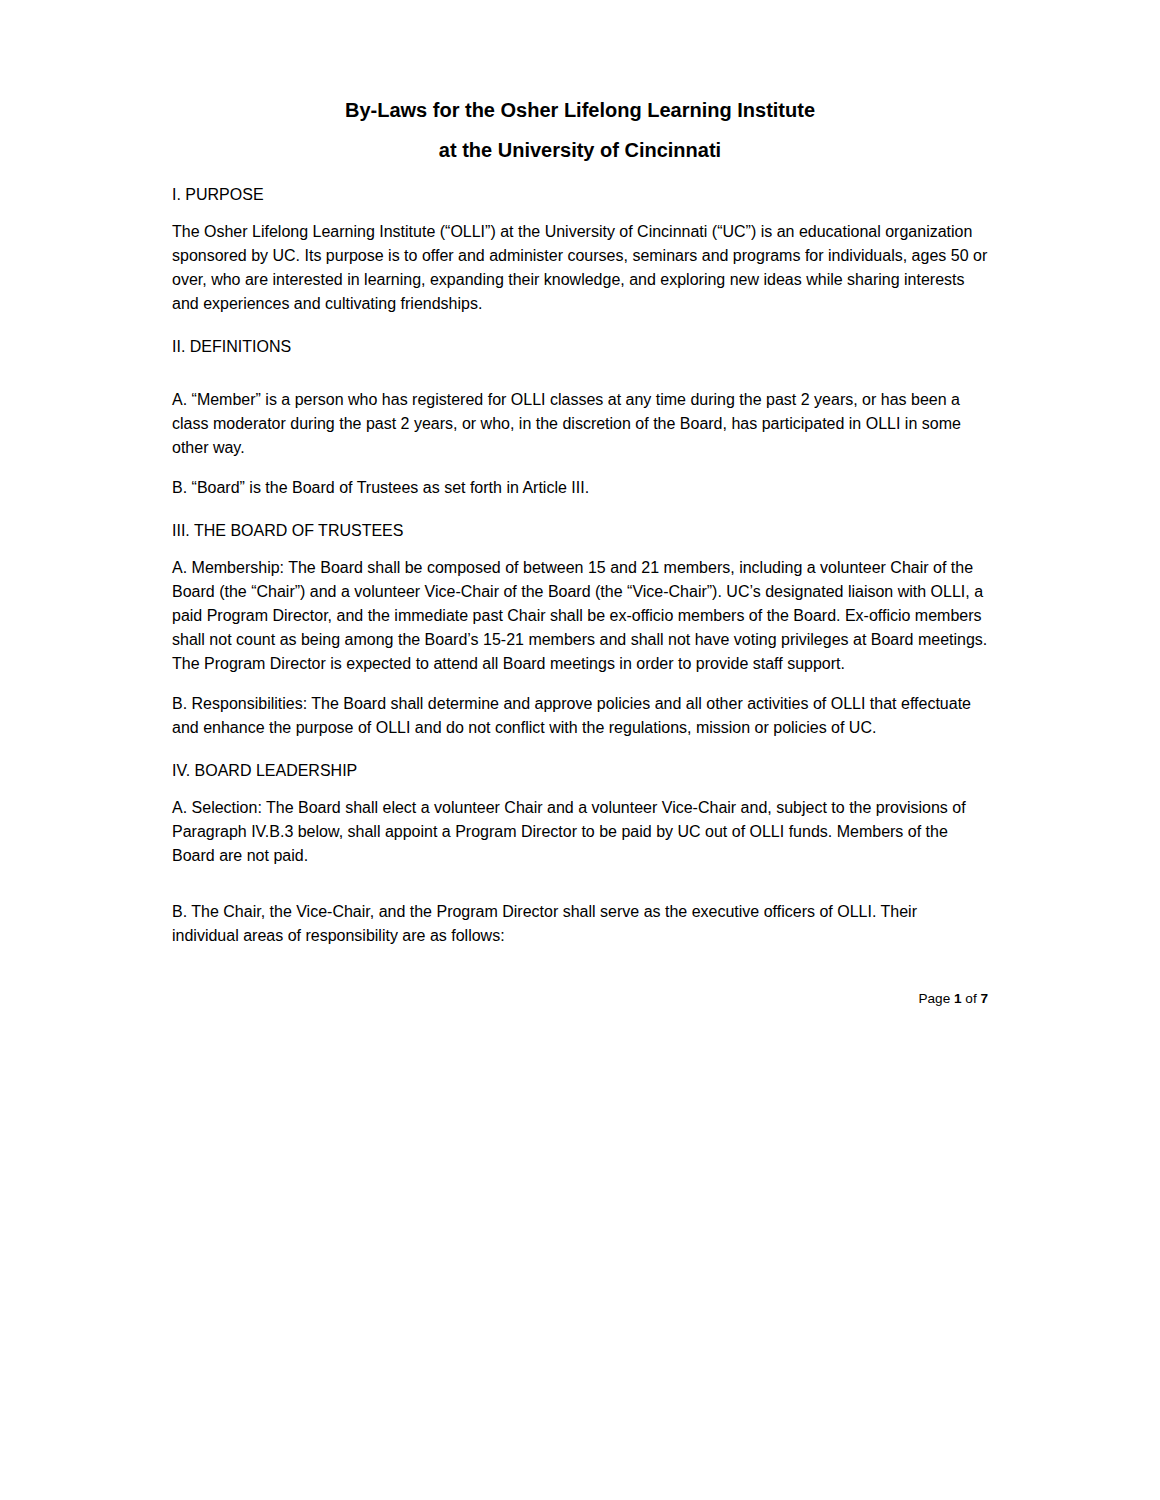By-Laws for the Osher Lifelong Learning Instituteat the University of Cincinnati
I. PURPOSE
The Osher Lifelong Learning Institute (“OLLI”) at the University of Cincinnati (“UC”) is an educational organization sponsored by UC. Its purpose is to offer and administer courses, seminars and programs for individuals, ages 50 or over, who are interested in learning, expanding their knowledge, and exploring new ideas while sharing interests and experiences and cultivating friendships.
II. DEFINITIONS
A. “Member” is a person who has registered for OLLI classes at any time during the past 2 years, or has been a class moderator during the past 2 years, or who, in the discretion of the Board, has participated in OLLI in some other way.
B. “Board” is the Board of Trustees as set forth in Article III.
III. THE BOARD OF TRUSTEES
A. Membership: The Board shall be composed of between 15 and 21 members, including a volunteer Chair of the Board (the “Chair”) and a volunteer Vice-Chair of the Board (the “Vice-Chair”). UC’s designated liaison with OLLI, a paid Program Director, and the immediate past Chair shall be ex-officio members of the Board. Ex-officio members shall not count as being among the Board’s 15-21 members and shall not have voting privileges at Board meetings. The Program Director is expected to attend all Board meetings in order to provide staff support.
B. Responsibilities: The Board shall determine and approve policies and all other activities of OLLI that effectuate and enhance the purpose of OLLI and do not conflict with the regulations, mission or policies of UC.
IV. BOARD LEADERSHIP
A. Selection: The Board shall elect a volunteer Chair and a volunteer Vice-Chair and, subject to the provisions of Paragraph IV.B.3 below, shall appoint a Program Director to be paid by UC out of OLLI funds. Members of the Board are not paid.
B. The Chair, the Vice-Chair, and the Program Director shall serve as the executive officers of OLLI. Their individual areas of responsibility are as follows:
Page 1 of 7